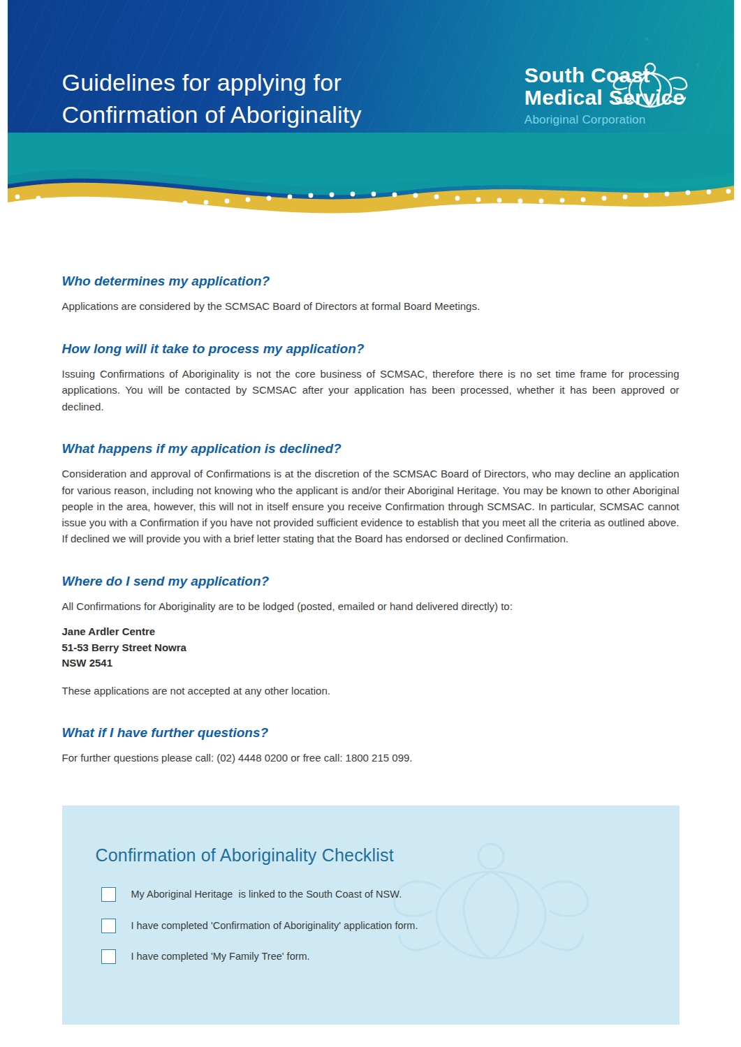Guidelines for applying for
Confirmation of Aboriginality
South Coast
Medical Service
Aboriginal Corporation
Who determines my application?
Applications are considered by the SCMSAC Board of Directors at formal Board Meetings.
How long will it take to process my application?
Issuing Confirmations of Aboriginality is not the core business of SCMSAC, therefore there is no set time frame for processing applications. You will be contacted by SCMSAC after your application has been processed, whether it has been approved or declined.
What happens if my application is declined?
Consideration and approval of Confirmations is at the discretion of the SCMSAC Board of Directors, who may decline an application for various reason, including not knowing who the applicant is and/or their Aboriginal Heritage. You may be known to other Aboriginal people in the area, however, this will not in itself ensure you receive Confirmation through SCMSAC. In particular, SCMSAC cannot issue you with a Confirmation if you have not provided sufficient evidence to establish that you meet all the criteria as outlined above. If declined we will provide you with a brief letter stating that the Board has endorsed or declined Confirmation.
Where do I send my application?
All Confirmations for Aboriginality are to be lodged (posted, emailed or hand delivered directly) to:
Jane Ardler Centre
51-53 Berry Street Nowra
NSW 2541
These applications are not accepted at any other location.
What if I have further questions?
For further questions please call: (02) 4448 0200 or free call: 1800 215 099.
Confirmation of Aboriginality Checklist
My Aboriginal Heritage is linked to the South Coast of NSW.
I have completed 'Confirmation of Aboriginality' application form.
I have completed 'My Family Tree' form.